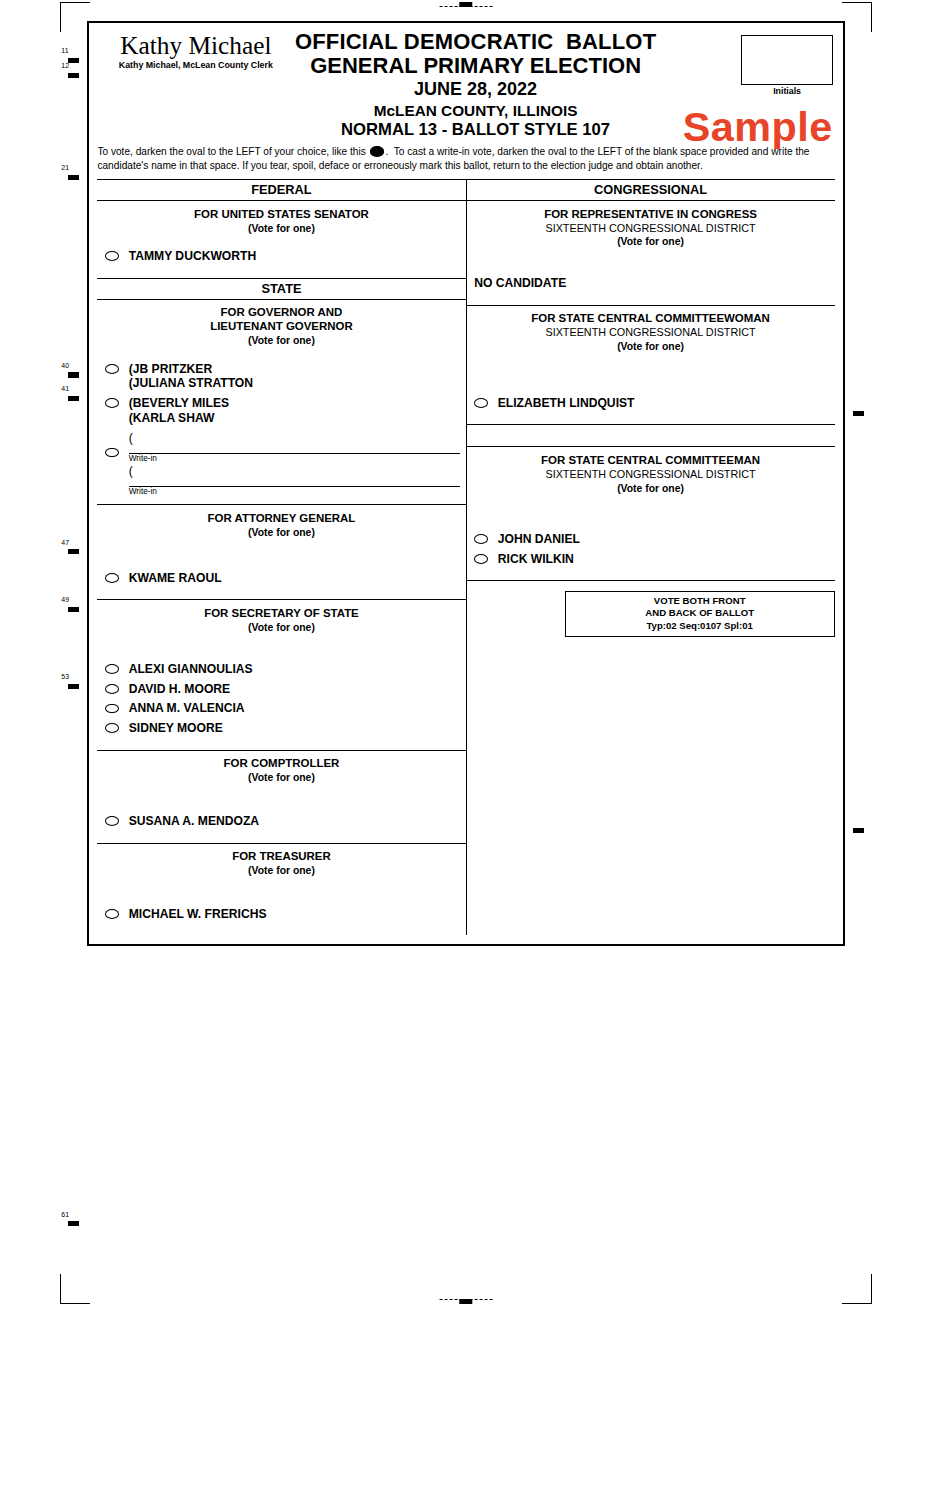11
12
21
40
41
47
49
53
61
Kathy Michael
Kathy Michael, McLean County Clerk
Initials
OFFICIAL DEMOCRATIC BALLOT
GENERAL PRIMARY ELECTION
JUNE 28, 2022
McLEAN COUNTY, ILLINOIS
NORMAL 13 - BALLOT STYLE 107
Sample
To vote, darken the oval to the LEFT of your choice, like this . To cast a write-in vote, darken the oval to the LEFT of the blank space provided and write the candidate's name in that space. If you tear, spoil, deface or erroneously mark this ballot, return to the election judge and obtain another.
| FEDERAL FOR UNITED STATES SENATOR (Vote for one) TAMMY DUCKWORTH STATE FOR GOVERNOR AND LIEUTENANT GOVERNOR (Vote for one) (JB PRITZKER (JULIANA STRATTON (BEVERLY MILES (KARLA SHAW ( Write-in ( Write-in FOR ATTORNEY GENERAL (Vote for one) KWAME RAOUL FOR SECRETARY OF STATE (Vote for one) ALEXI GIANNOULIAS DAVID H. MOORE ANNA M. VALENCIA SIDNEY MOORE FOR COMPTROLLER (Vote for one) SUSANA A. MENDOZA FOR TREASURER (Vote for one) MICHAEL W. FRERICHS | CONGRESSIONAL FOR REPRESENTATIVE IN CONGRESS SIXTEENTH CONGRESSIONAL DISTRICT (Vote for one) NO CANDIDATE FOR STATE CENTRAL COMMITTEEWOMAN SIXTEENTH CONGRESSIONAL DISTRICT (Vote for one) ELIZABETH LINDQUIST FOR STATE CENTRAL COMMITTEEMAN SIXTEENTH CONGRESSIONAL DISTRICT (Vote for one) JOHN DANIEL RICK WILKIN VOTE BOTH FRONT AND BACK OF BALLOT Typ:02 Seq:0107 Spl:01 |